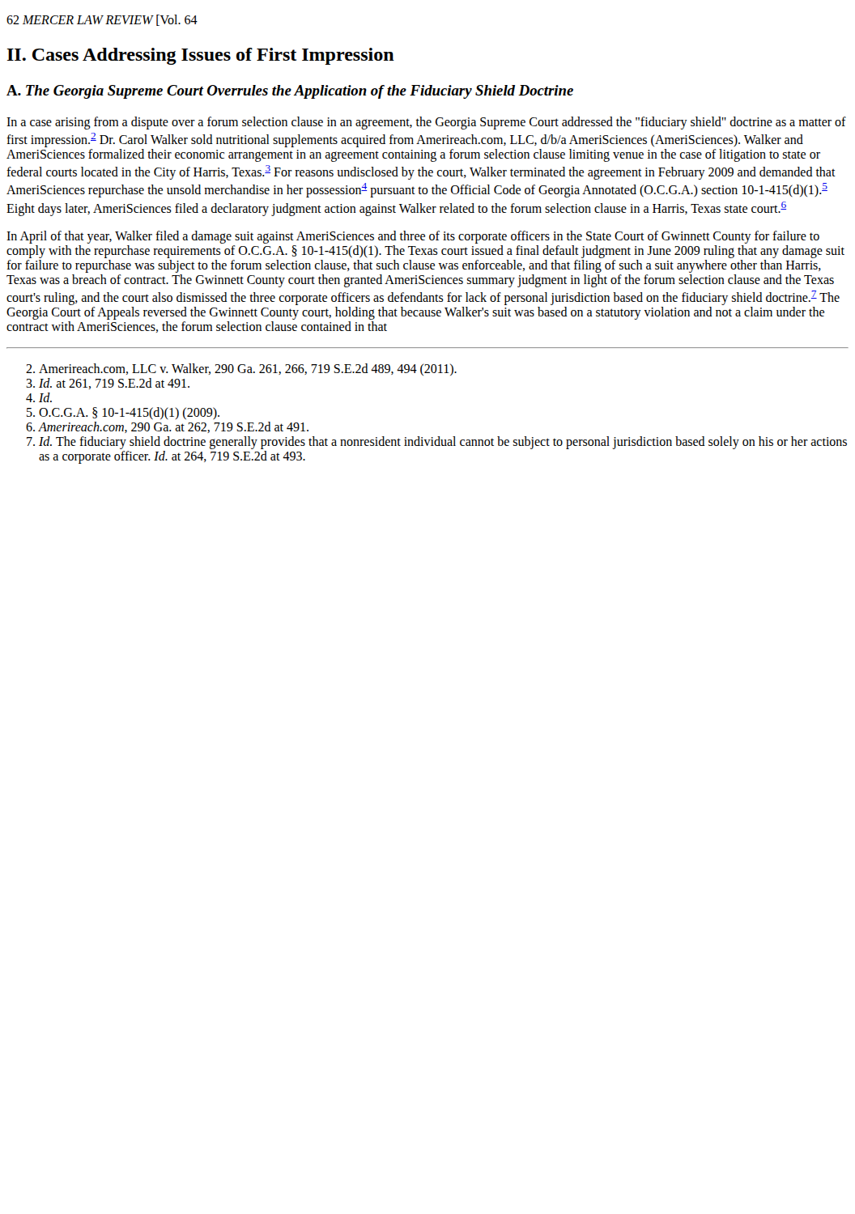62 MERCER LAW REVIEW [Vol. 64
II. Cases Addressing Issues of First Impression
A. The Georgia Supreme Court Overrules the Application of the Fiduciary Shield Doctrine
In a case arising from a dispute over a forum selection clause in an agreement, the Georgia Supreme Court addressed the "fiduciary shield" doctrine as a matter of first impression.2 Dr. Carol Walker sold nutritional supplements acquired from Amerireach.com, LLC, d/b/a AmeriSciences (AmeriSciences). Walker and AmeriSciences formalized their economic arrangement in an agreement containing a forum selection clause limiting venue in the case of litigation to state or federal courts located in the City of Harris, Texas.3 For reasons undisclosed by the court, Walker terminated the agreement in February 2009 and demanded that AmeriSciences repurchase the unsold merchandise in her possession4 pursuant to the Official Code of Georgia Annotated (O.C.G.A.) section 10-1-415(d)(1).5 Eight days later, AmeriSciences filed a declaratory judgment action against Walker related to the forum selection clause in a Harris, Texas state court.6
In April of that year, Walker filed a damage suit against AmeriSciences and three of its corporate officers in the State Court of Gwinnett County for failure to comply with the repurchase requirements of O.C.G.A. § 10-1-415(d)(1). The Texas court issued a final default judgment in June 2009 ruling that any damage suit for failure to repurchase was subject to the forum selection clause, that such clause was enforceable, and that filing of such a suit anywhere other than Harris, Texas was a breach of contract. The Gwinnett County court then granted AmeriSciences summary judgment in light of the forum selection clause and the Texas court's ruling, and the court also dismissed the three corporate officers as defendants for lack of personal jurisdiction based on the fiduciary shield doctrine.7 The Georgia Court of Appeals reversed the Gwinnett County court, holding that because Walker's suit was based on a statutory violation and not a claim under the contract with AmeriSciences, the forum selection clause contained in that
Amerireach.com, LLC v. Walker, 290 Ga. 261, 266, 719 S.E.2d 489, 494 (2011).
Id. at 261, 719 S.E.2d at 491.
Id.
O.C.G.A. § 10-1-415(d)(1) (2009).
Amerireach.com, 290 Ga. at 262, 719 S.E.2d at 491.
Id. The fiduciary shield doctrine generally provides that a nonresident individual cannot be subject to personal jurisdiction based solely on his or her actions as a corporate officer. Id. at 264, 719 S.E.2d at 493.